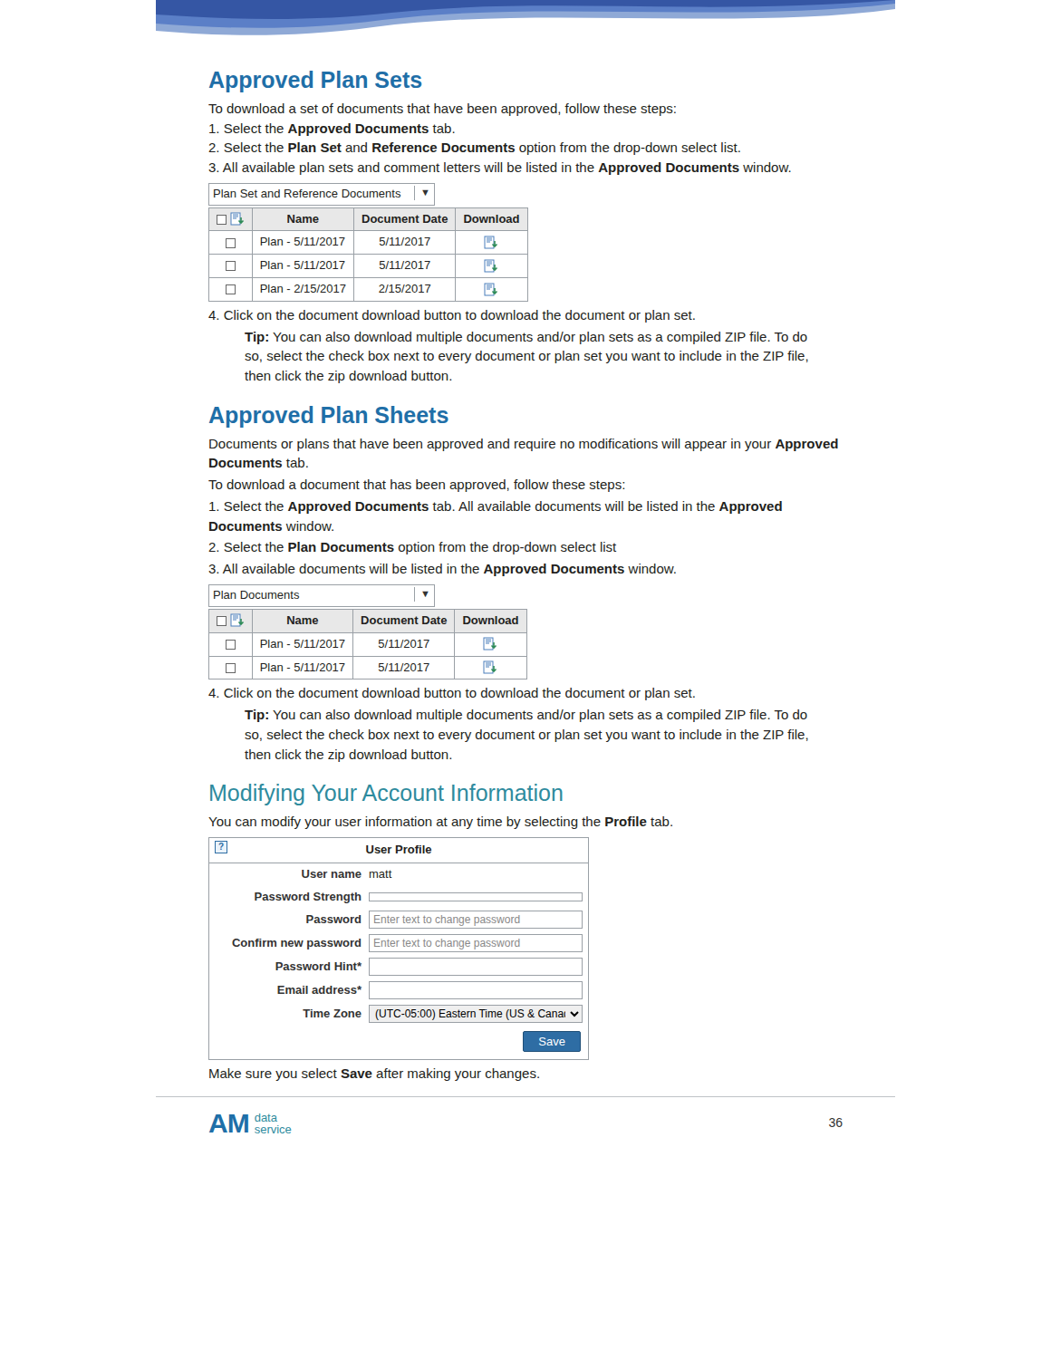Approved Plan Sets
To download a set of documents that have been approved, follow these steps:
1. Select the Approved Documents tab.
2. Select the Plan Set and Reference Documents option from the drop-down select list.
3. All available plan sets and comment letters will be listed in the Approved Documents window.
Plan Set and Reference Documents ▼
| | Name | Document Date | Download |
| --- | --- | --- | --- |
| | Plan - 5/11/2017 | 5/11/2017 | |
| | Plan - 5/11/2017 | 5/11/2017 | |
| | Plan - 2/15/2017 | 2/15/2017 | |
4. Click on the document download button to download the document or plan set.
Tip: You can also download multiple documents and/or plan sets as a compiled ZIP file. To do so, select the check box next to every document or plan set you want to include in the ZIP file, then click the zip download button.
Approved Plan Sheets
Documents or plans that have been approved and require no modifications will appear in your Approved Documents tab.
To download a document that has been approved, follow these steps:
1. Select the Approved Documents tab. All available documents will be listed in the Approved Documents window.
2. Select the Plan Documents option from the drop-down select list
3. All available documents will be listed in the Approved Documents window.
Plan Documents ▼
| | Name | Document Date | Download |
| --- | --- | --- | --- |
| | Plan - 5/11/2017 | 5/11/2017 | |
| | Plan - 5/11/2017 | 5/11/2017 | |
4. Click on the document download button to download the document or plan set.
Tip: You can also download multiple documents and/or plan sets as a compiled ZIP file. To do so, select the check box next to every document or plan set you want to include in the ZIP file, then click the zip download button.
Modifying Your Account Information
You can modify your user information at any time by selecting the Profile tab.
?User Profile
User name
matt
Password Strength
Password
Confirm new password
Password Hint*
Email address*
Time Zone
(UTC-05:00) Eastern Time (US & Canada)
Save
Make sure you select Save after making your changes.
AM data service
36